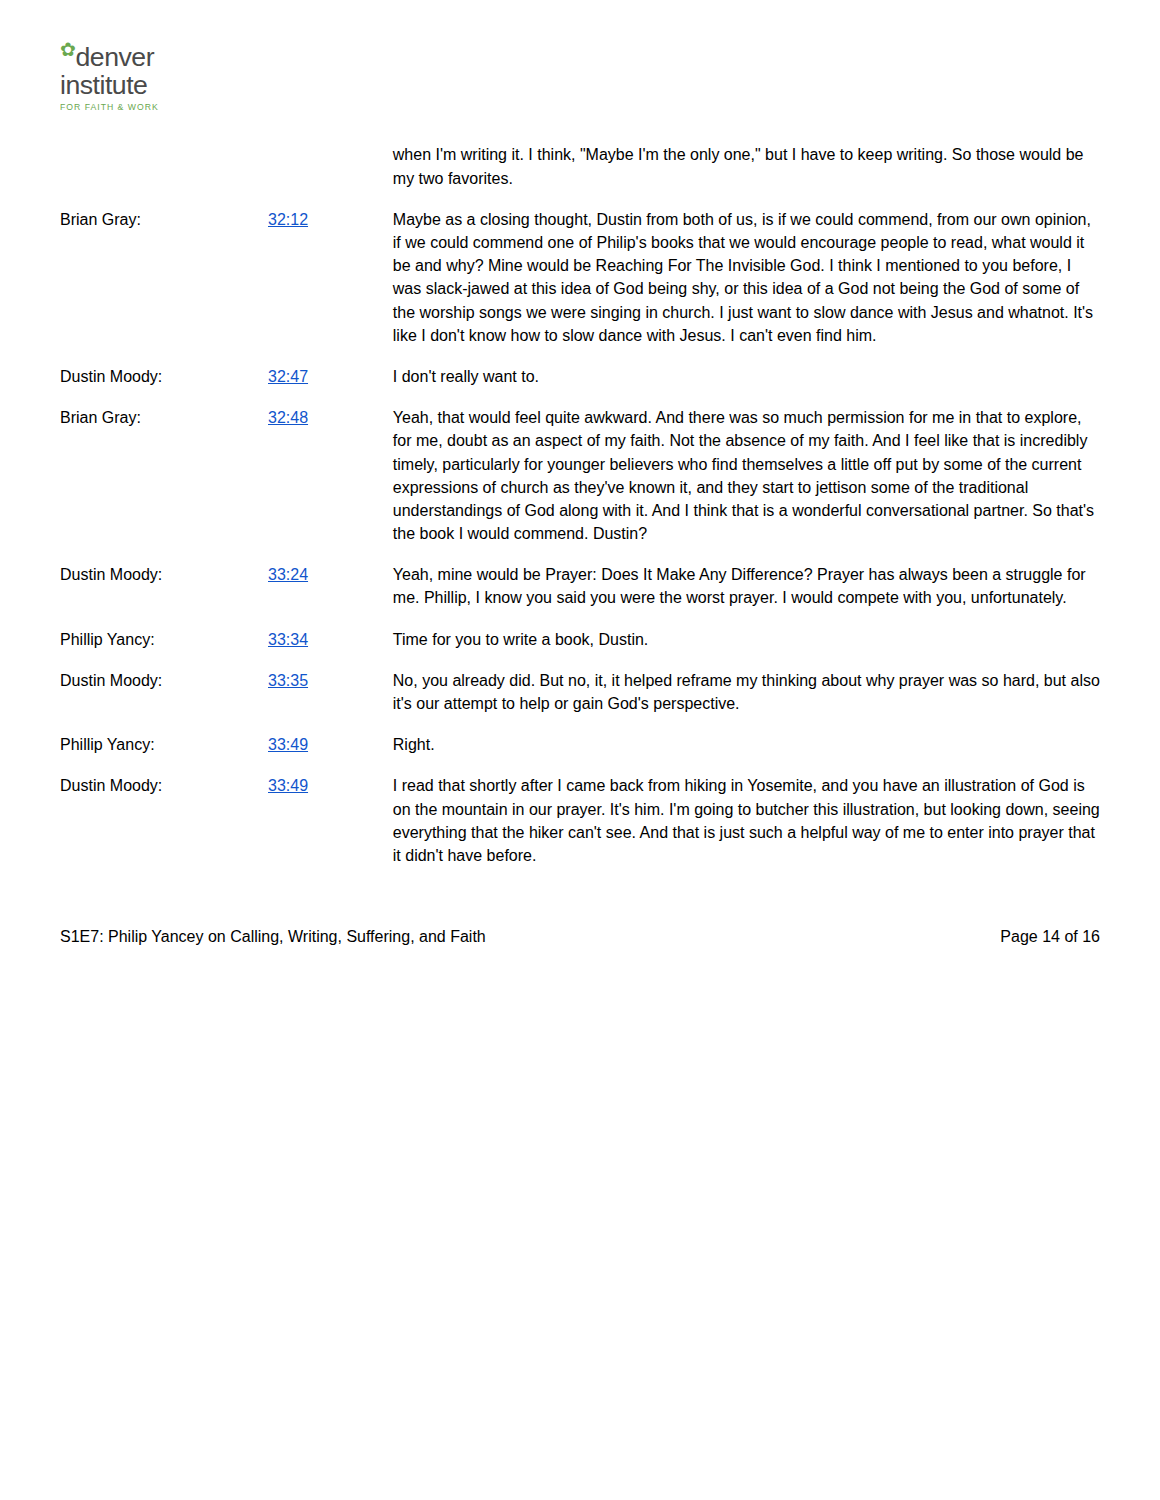✿denver
institute
FOR FAITH & WORK
when I'm writing it. I think, "Maybe I'm the only one," but I have to keep writing. So those would be my two favorites.
| Brian Gray: | 32:12 | Maybe as a closing thought, Dustin from both of us, is if we could commend, from our own opinion, if we could commend one of Philip's books that we would encourage people to read, what would it be and why? Mine would be Reaching For The Invisible God. I think I mentioned to you before, I was slack-jawed at this idea of God being shy, or this idea of a God not being the God of some of the worship songs we were singing in church. I just want to slow dance with Jesus and whatnot. It's like I don't know how to slow dance with Jesus. I can't even find him. |
| Dustin Moody: | 32:47 | I don't really want to. |
| Brian Gray: | 32:48 | Yeah, that would feel quite awkward. And there was so much permission for me in that to explore, for me, doubt as an aspect of my faith. Not the absence of my faith. And I feel like that is incredibly timely, particularly for younger believers who find themselves a little off put by some of the current expressions of church as they've known it, and they start to jettison some of the traditional understandings of God along with it. And I think that is a wonderful conversational partner. So that's the book I would commend. Dustin? |
| Dustin Moody: | 33:24 | Yeah, mine would be Prayer: Does It Make Any Difference? Prayer has always been a struggle for me. Phillip, I know you said you were the worst prayer. I would compete with you, unfortunately. |
| Phillip Yancy: | 33:34 | Time for you to write a book, Dustin. |
| Dustin Moody: | 33:35 | No, you already did. But no, it, it helped reframe my thinking about why prayer was so hard, but also it's our attempt to help or gain God's perspective. |
| Phillip Yancy: | 33:49 | Right. |
| Dustin Moody: | 33:49 | I read that shortly after I came back from hiking in Yosemite, and you have an illustration of God is on the mountain in our prayer. It's him. I'm going to butcher this illustration, but looking down, seeing everything that the hiker can't see. And that is just such a helpful way of me to enter into prayer that it didn't have before. |
S1E7: Philip Yancey on Calling, Writing, Suffering, and Faith Page 14 of 16